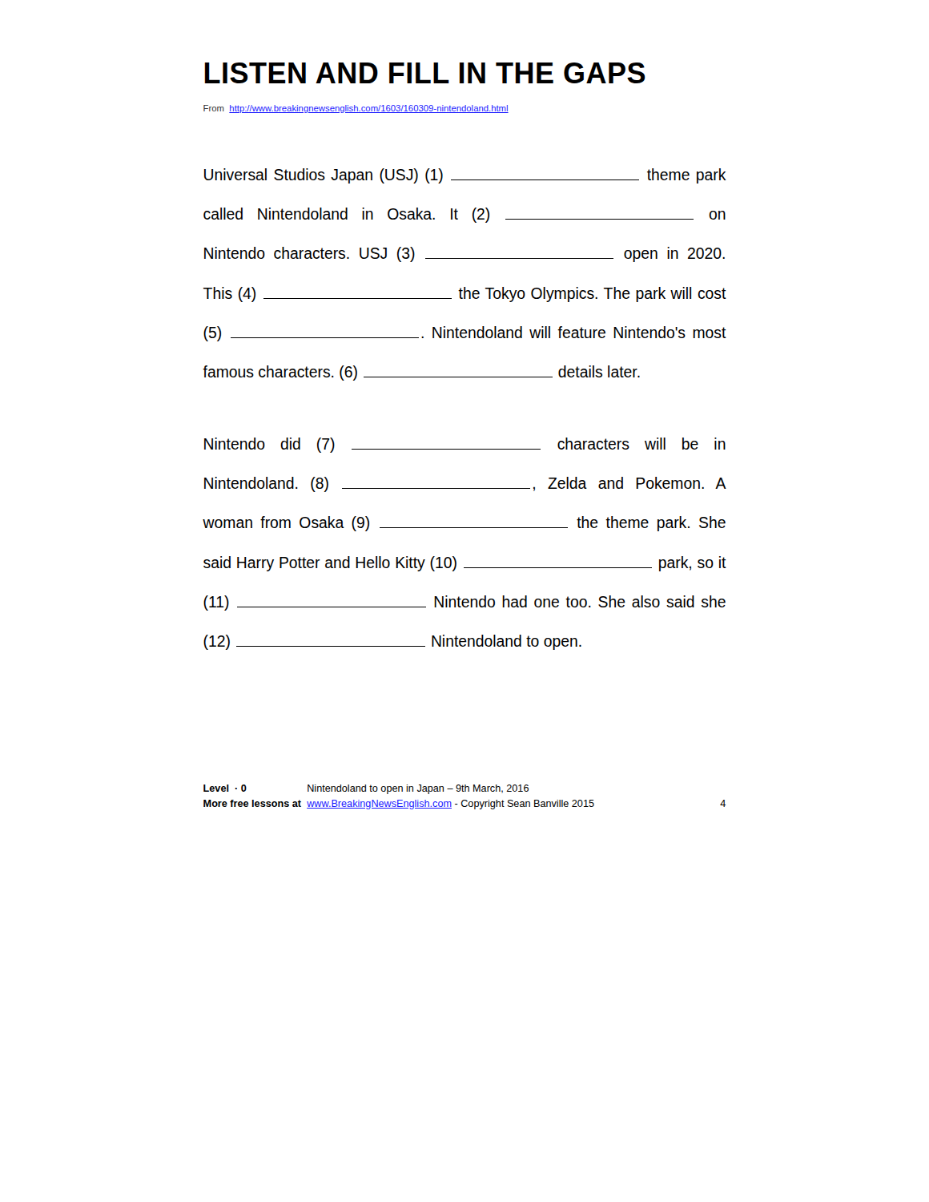LISTEN AND FILL IN THE GAPS
From http://www.breakingnewsenglish.com/1603/160309-nintendoland.html
Universal Studios Japan (USJ) (1) theme park called Nintendoland in Osaka. It (2) on Nintendo characters. USJ (3) open in 2020. This (4) the Tokyo Olympics. The park will cost (5) . Nintendoland will feature Nintendo's most famous characters. (6) details later.
Nintendo did (7) characters will be in Nintendoland. (8) , Zelda and Pokemon. A woman from Osaka (9) the theme park. She said Harry Potter and Hello Kitty (10) park, so it (11) Nintendo had one too. She also said she (12) Nintendoland to open.
Level · 0 Nintendoland to open in Japan – 9th March, 2016
More free lessons at www.BreakingNewsEnglish.com - Copyright Sean Banville 2015
4